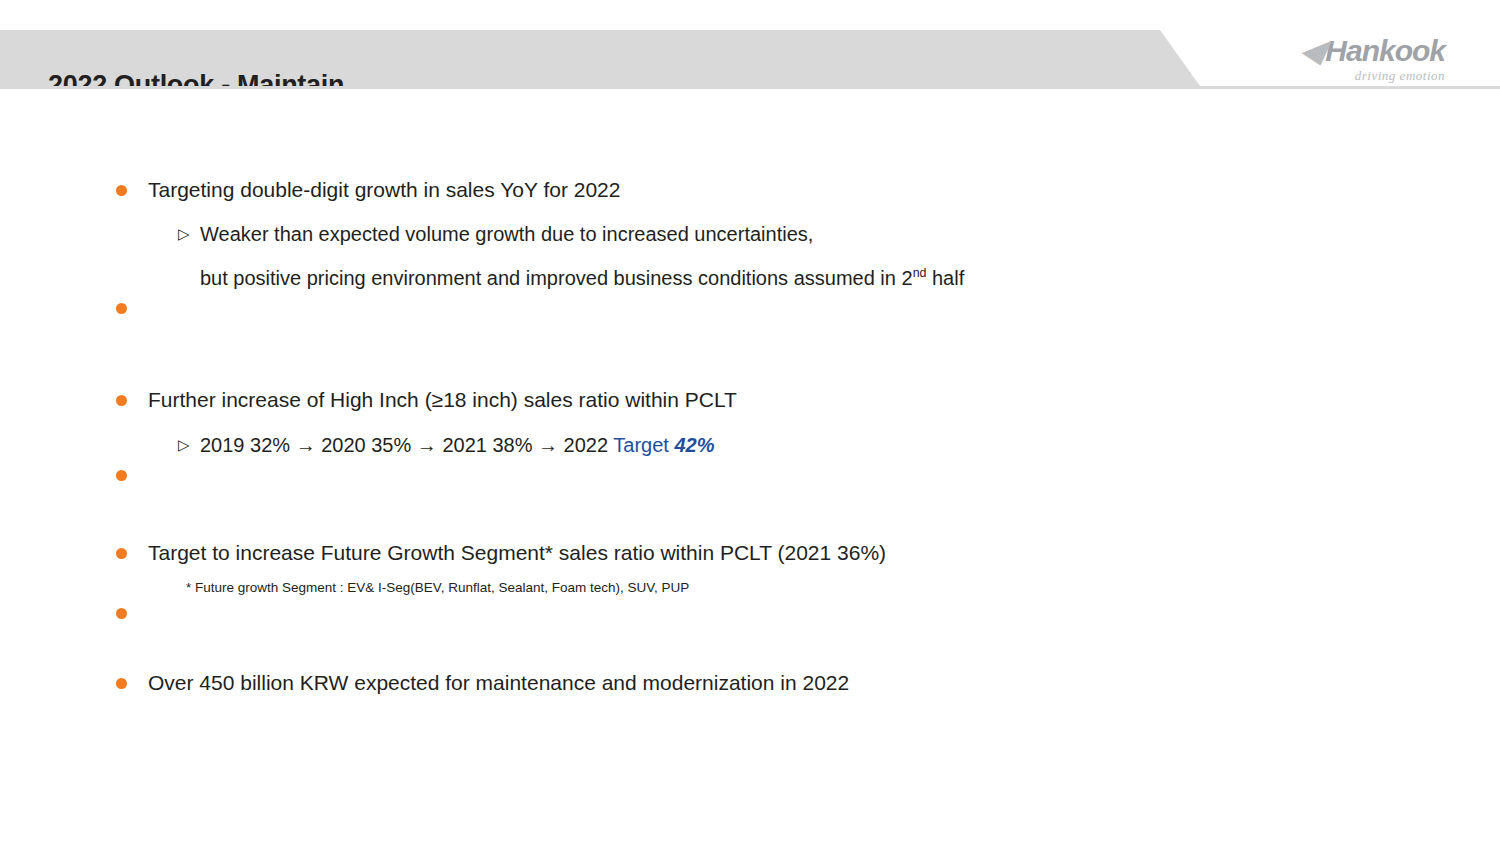2022 Outlook - Maintain
◀Hankook driving emotion
Targeting double-digit growth in sales YoY for 2022
▷Weaker than expected volume growth due to increased uncertainties,
but positive pricing environment and improved business conditions assumed in 2nd half
Further increase of High Inch (≥18 inch) sales ratio within PCLT
▷2019 32% → 2020 35% → 2021 38% → 2022 Target 42%
Target to increase Future Growth Segment* sales ratio within PCLT (2021 36%)
* Future growth Segment : EV& I-Seg(BEV, Runflat, Sealant, Foam tech), SUV, PUP
Over 450 billion KRW expected for maintenance and modernization in 2022